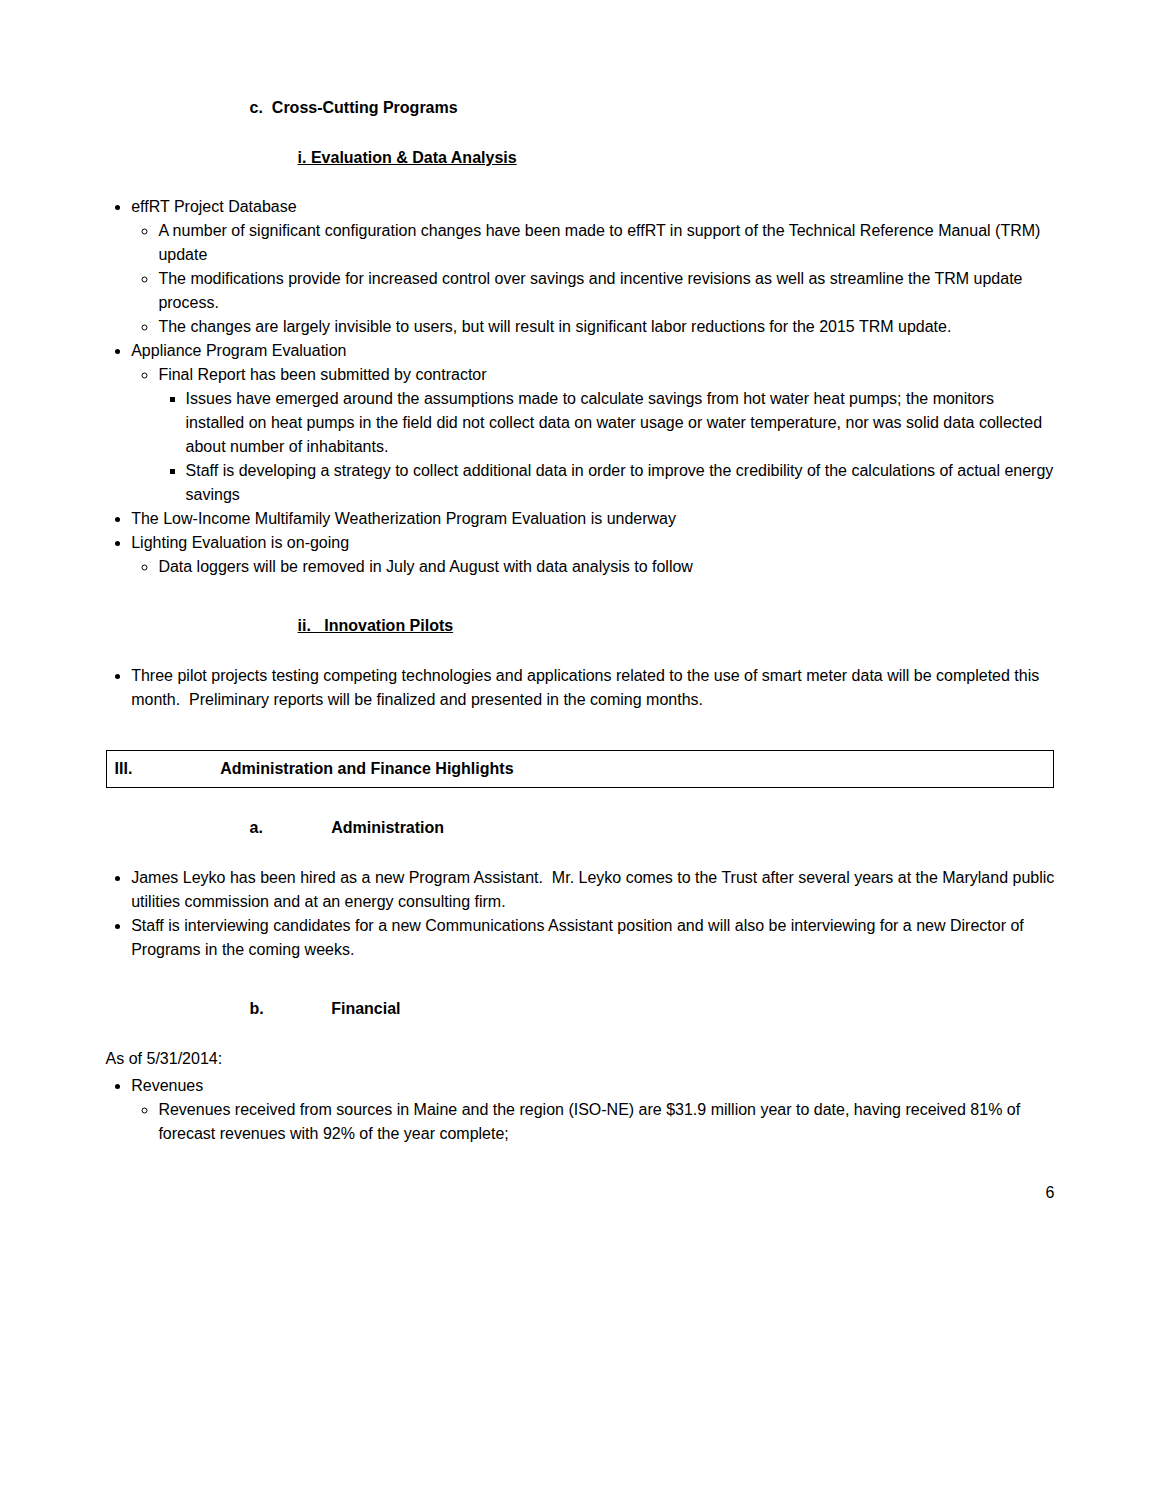c. Cross-Cutting Programs
i. Evaluation & Data Analysis
effRT Project Database
A number of significant configuration changes have been made to effRT in support of the Technical Reference Manual (TRM) update
The modifications provide for increased control over savings and incentive revisions as well as streamline the TRM update process.
The changes are largely invisible to users, but will result in significant labor reductions for the 2015 TRM update.
Appliance Program Evaluation
Final Report has been submitted by contractor
Issues have emerged around the assumptions made to calculate savings from hot water heat pumps; the monitors installed on heat pumps in the field did not collect data on water usage or water temperature, nor was solid data collected about number of inhabitants.
Staff is developing a strategy to collect additional data in order to improve the credibility of the calculations of actual energy savings
The Low-Income Multifamily Weatherization Program Evaluation is underway
Lighting Evaluation is on-going
Data loggers will be removed in July and August with data analysis to follow
ii. Innovation Pilots
Three pilot projects testing competing technologies and applications related to the use of smart meter data will be completed this month. Preliminary reports will be finalized and presented in the coming months.
III. Administration and Finance Highlights
a. Administration
James Leyko has been hired as a new Program Assistant. Mr. Leyko comes to the Trust after several years at the Maryland public utilities commission and at an energy consulting firm.
Staff is interviewing candidates for a new Communications Assistant position and will also be interviewing for a new Director of Programs in the coming weeks.
b. Financial
As of 5/31/2014:
Revenues
Revenues received from sources in Maine and the region (ISO-NE) are $31.9 million year to date, having received 81% of forecast revenues with 92% of the year complete;
6